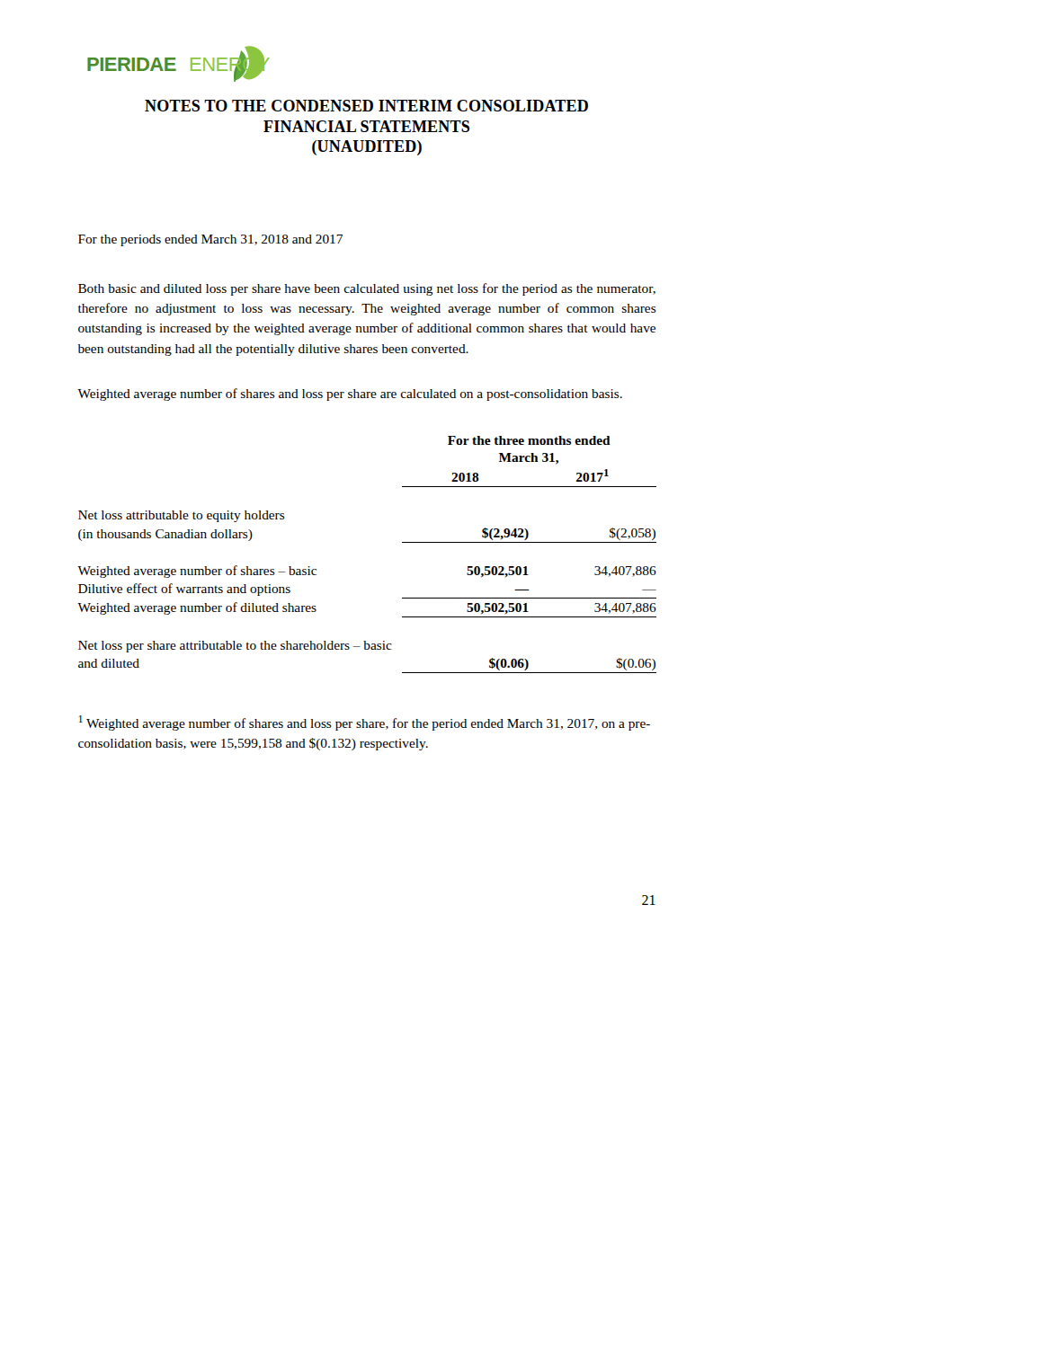PIERIDAE ENERGY
NOTES TO THE CONDENSED INTERIM CONSOLIDATED
FINANCIAL STATEMENTS
(UNAUDITED)
For the periods ended March 31, 2018 and 2017
Both basic and diluted loss per share have been calculated using net loss for the period as the numerator, therefore no adjustment to loss was necessary. The weighted average number of common shares outstanding is increased by the weighted average number of additional common shares that would have been outstanding had all the potentially dilutive shares been converted.
Weighted average number of shares and loss per share are calculated on a post-consolidation basis.
| | For the three months ended March 31, |
| | 2018 | 2017 1 |
| Net loss attributable to equity holders | | |
| (in thousands Canadian dollars) | $(2,942) | $(2,058) |
| Weighted average number of shares – basic | 50,502,501 | 34,407,886 |
| Dilutive effect of warrants and options | — | — |
| Weighted average number of diluted shares | 50,502,501 | 34,407,886 |
| Net loss per share attributable to the shareholders – basic | | |
| and diluted | $(0.06) | $(0.06) |
1 Weighted average number of shares and loss per share, for the period ended March 31, 2017, on a pre-consolidation basis, were 15,599,158 and $(0.132) respectively.
21